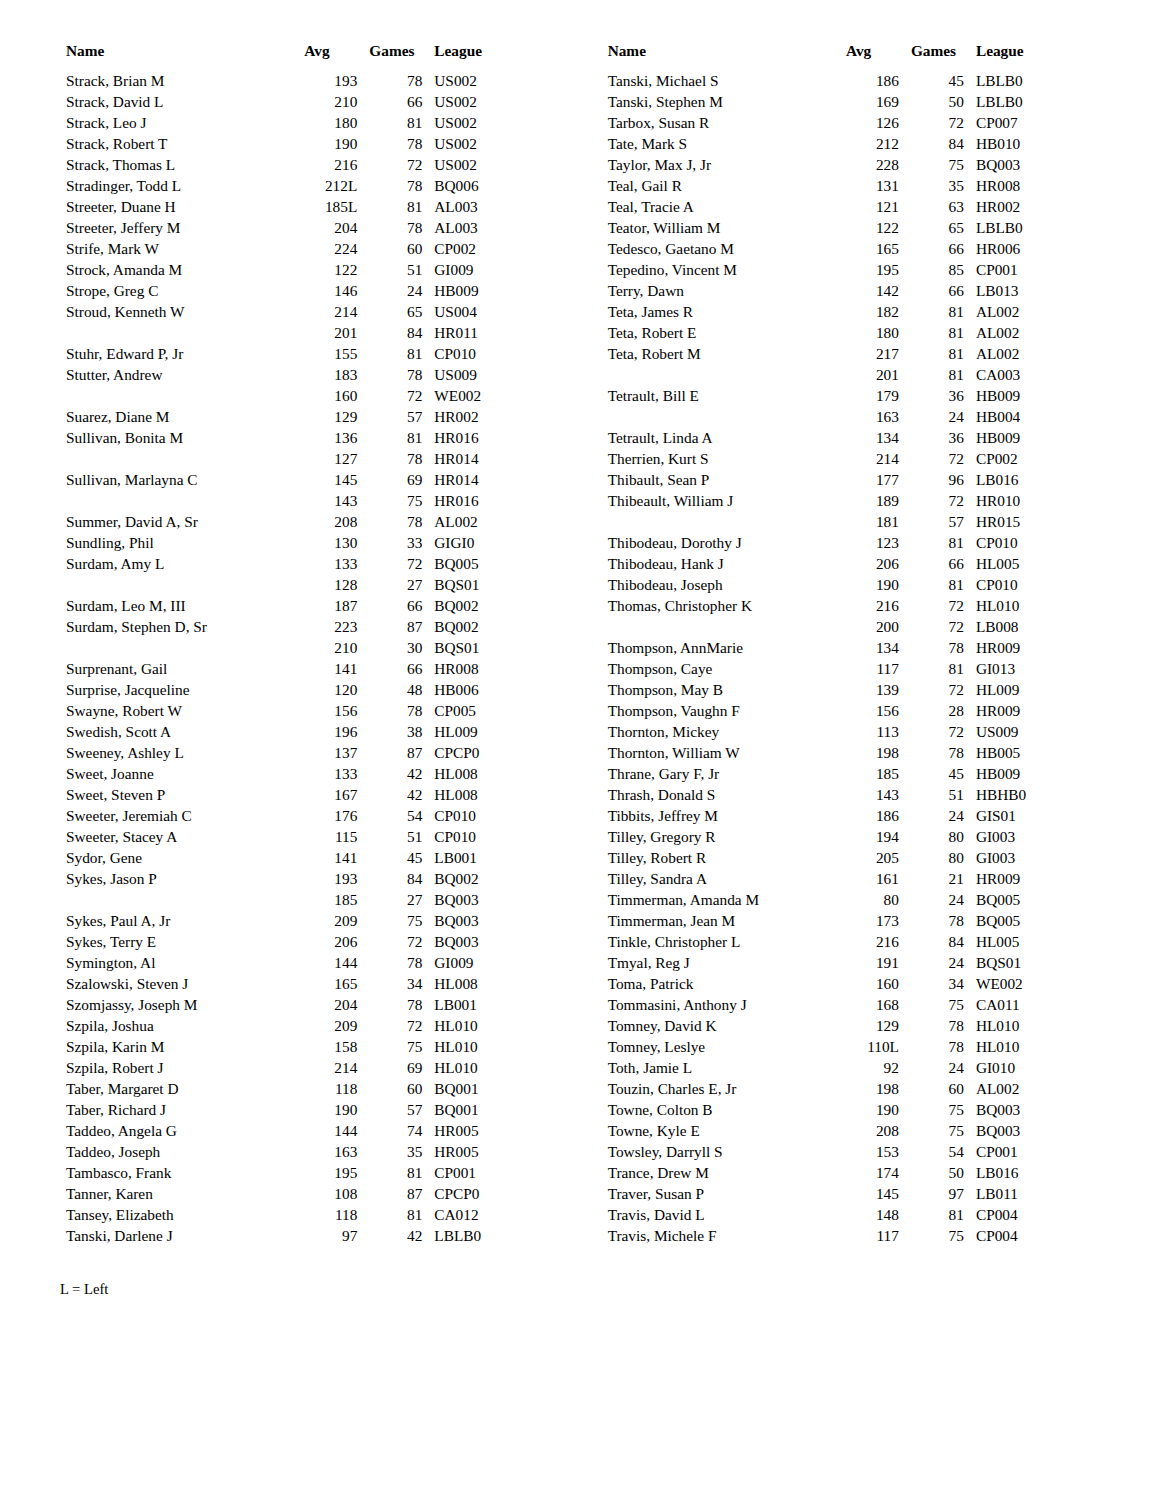| Name | Avg | Games | League | | Name | Avg | Games | League |
| --- | --- | --- | --- | --- | --- | --- | --- | --- |
| Strack, Brian M | 193 | 78 | US002 | | Tanski, Michael S | 186 | 45 | LBLB0 |
| Strack, David L | 210 | 66 | US002 | | Tanski, Stephen M | 169 | 50 | LBLB0 |
| Strack, Leo J | 180 | 81 | US002 | | Tarbox, Susan R | 126 | 72 | CP007 |
| Strack, Robert T | 190 | 78 | US002 | | Tate, Mark S | 212 | 84 | HB010 |
| Strack, Thomas L | 216 | 72 | US002 | | Taylor, Max J, Jr | 228 | 75 | BQ003 |
| Stradinger, Todd L | 212L | 78 | BQ006 | | Teal, Gail R | 131 | 35 | HR008 |
| Streeter, Duane H | 185L | 81 | AL003 | | Teal, Tracie A | 121 | 63 | HR002 |
| Streeter, Jeffery M | 204 | 78 | AL003 | | Teator, William M | 122 | 65 | LBLB0 |
| Strife, Mark W | 224 | 60 | CP002 | | Tedesco, Gaetano M | 165 | 66 | HR006 |
| Strock, Amanda M | 122 | 51 | GI009 | | Tepedino, Vincent M | 195 | 85 | CP001 |
| Strope, Greg C | 146 | 24 | HB009 | | Terry, Dawn | 142 | 66 | LB013 |
| Stroud, Kenneth W | 214 | 65 | US004 | | Teta, James R | 182 | 81 | AL002 |
| | 201 | 84 | HR011 | | Teta, Robert E | 180 | 81 | AL002 |
| Stuhr, Edward P, Jr | 155 | 81 | CP010 | | Teta, Robert M | 217 | 81 | AL002 |
| Stutter, Andrew | 183 | 78 | US009 | | | 201 | 81 | CA003 |
| | 160 | 72 | WE002 | | Tetrault, Bill E | 179 | 36 | HB009 |
| Suarez, Diane M | 129 | 57 | HR002 | | | 163 | 24 | HB004 |
| Sullivan, Bonita M | 136 | 81 | HR016 | | Tetrault, Linda A | 134 | 36 | HB009 |
| | 127 | 78 | HR014 | | Therrien, Kurt S | 214 | 72 | CP002 |
| Sullivan, Marlayna C | 145 | 69 | HR014 | | Thibault, Sean P | 177 | 96 | LB016 |
| | 143 | 75 | HR016 | | Thibeault, William J | 189 | 72 | HR010 |
| Summer, David A, Sr | 208 | 78 | AL002 | | | 181 | 57 | HR015 |
| Sundling, Phil | 130 | 33 | GIGI0 | | Thibodeau, Dorothy J | 123 | 81 | CP010 |
| Surdam, Amy L | 133 | 72 | BQ005 | | Thibodeau, Hank J | 206 | 66 | HL005 |
| | 128 | 27 | BQS01 | | Thibodeau, Joseph | 190 | 81 | CP010 |
| Surdam, Leo M, III | 187 | 66 | BQ002 | | Thomas, Christopher K | 216 | 72 | HL010 |
| Surdam, Stephen D, Sr | 223 | 87 | BQ002 | | | 200 | 72 | LB008 |
| | 210 | 30 | BQS01 | | Thompson, AnnMarie | 134 | 78 | HR009 |
| Surprenant, Gail | 141 | 66 | HR008 | | Thompson, Caye | 117 | 81 | GI013 |
| Surprise, Jacqueline | 120 | 48 | HB006 | | Thompson, May B | 139 | 72 | HL009 |
| Swayne, Robert W | 156 | 78 | CP005 | | Thompson, Vaughn F | 156 | 28 | HR009 |
| Swedish, Scott A | 196 | 38 | HL009 | | Thornton, Mickey | 113 | 72 | US009 |
| Sweeney, Ashley L | 137 | 87 | CPCP0 | | Thornton, William W | 198 | 78 | HB005 |
| Sweet, Joanne | 133 | 42 | HL008 | | Thrane, Gary F, Jr | 185 | 45 | HB009 |
| Sweet, Steven P | 167 | 42 | HL008 | | Thrash, Donald S | 143 | 51 | HBHB0 |
| Sweeter, Jeremiah C | 176 | 54 | CP010 | | Tibbits, Jeffrey M | 186 | 24 | GIS01 |
| Sweeter, Stacey A | 115 | 51 | CP010 | | Tilley, Gregory R | 194 | 80 | GI003 |
| Sydor, Gene | 141 | 45 | LB001 | | Tilley, Robert R | 205 | 80 | GI003 |
| Sykes, Jason P | 193 | 84 | BQ002 | | Tilley, Sandra A | 161 | 21 | HR009 |
| | 185 | 27 | BQ003 | | Timmerman, Amanda M | 80 | 24 | BQ005 |
| Sykes, Paul A, Jr | 209 | 75 | BQ003 | | Timmerman, Jean M | 173 | 78 | BQ005 |
| Sykes, Terry E | 206 | 72 | BQ003 | | Tinkle, Christopher L | 216 | 84 | HL005 |
| Symington, Al | 144 | 78 | GI009 | | Tmyal, Reg J | 191 | 24 | BQS01 |
| Szalowski, Steven J | 165 | 34 | HL008 | | Toma, Patrick | 160 | 34 | WE002 |
| Szomjassy, Joseph M | 204 | 78 | LB001 | | Tommasini, Anthony J | 168 | 75 | CA011 |
| Szpila, Joshua | 209 | 72 | HL010 | | Tomney, David K | 129 | 78 | HL010 |
| Szpila, Karin M | 158 | 75 | HL010 | | Tomney, Leslye | 110L | 78 | HL010 |
| Szpila, Robert J | 214 | 69 | HL010 | | Toth, Jamie L | 92 | 24 | GI010 |
| Taber, Margaret D | 118 | 60 | BQ001 | | Touzin, Charles E, Jr | 198 | 60 | AL002 |
| Taber, Richard J | 190 | 57 | BQ001 | | Towne, Colton B | 190 | 75 | BQ003 |
| Taddeo, Angela G | 144 | 74 | HR005 | | Towne, Kyle E | 208 | 75 | BQ003 |
| Taddeo, Joseph | 163 | 35 | HR005 | | Towsley, Darryll S | 153 | 54 | CP001 |
| Tambasco, Frank | 195 | 81 | CP001 | | Trance, Drew M | 174 | 50 | LB016 |
| Tanner, Karen | 108 | 87 | CPCP0 | | Traver, Susan P | 145 | 97 | LB011 |
| Tansey, Elizabeth | 118 | 81 | CA012 | | Travis, David L | 148 | 81 | CP004 |
| Tanski, Darlene J | 97 | 42 | LBLB0 | | Travis, Michele F | 117 | 75 | CP004 |
L = Left